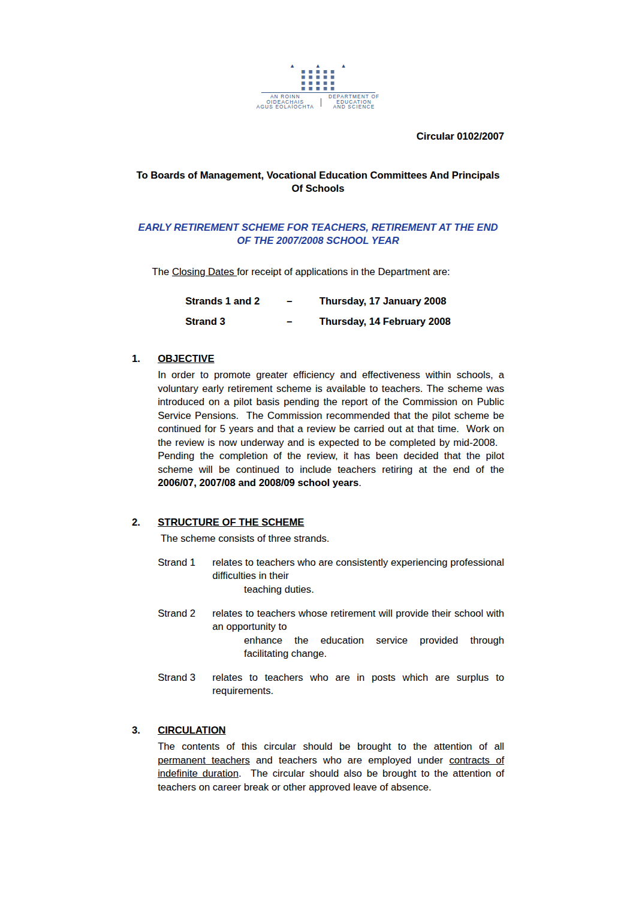▲ ▲ ▲ ▦ ▦ ▦ ▦ ▦ ▦ ▦ ▦ ▦ ▦ ▦ ▦ ▩ ▦ ▦ ▦ ▦ ▩ ▦ ▦
AN ROINN OIDEACHAIS AGUS EOLAÍOCHTA DEPARTMENT OF EDUCATION AND SCIENCE
Circular 0102/2007
To Boards of Management, Vocational Education Committees And Principals Of Schools
EARLY RETIREMENT SCHEME FOR TEACHERS, RETIREMENT AT THE END OF THE 2007/2008 SCHOOL YEAR
The Closing Dates for receipt of applications in the Department are:
| Strands 1 and 2 | – | Thursday, 17 January 2008 |
| Strand 3 | – | Thursday, 14 February 2008 |
1. OBJECTIVE
In order to promote greater efficiency and effectiveness within schools, a voluntary early retirement scheme is available to teachers. The scheme was introduced on a pilot basis pending the report of the Commission on Public Service Pensions. The Commission recommended that the pilot scheme be continued for 5 years and that a review be carried out at that time. Work on the review is now underway and is expected to be completed by mid-2008. Pending the completion of the review, it has been decided that the pilot scheme will be continued to include teachers retiring at the end of the 2006/07, 2007/08 and 2008/09 school years.
2. STRUCTURE OF THE SCHEME
The scheme consists of three strands.
Strand 1 relates to teachers who are consistently experiencing professional difficulties in their teaching duties.
Strand 2 relates to teachers whose retirement will provide their school with an opportunity to enhance the education service provided through facilitating change.
Strand 3 relates to teachers who are in posts which are surplus to requirements.
3. CIRCULATION
The contents of this circular should be brought to the attention of all permanent teachers and teachers who are employed under contracts of indefinite duration. The circular should also be brought to the attention of teachers on career break or other approved leave of absence.